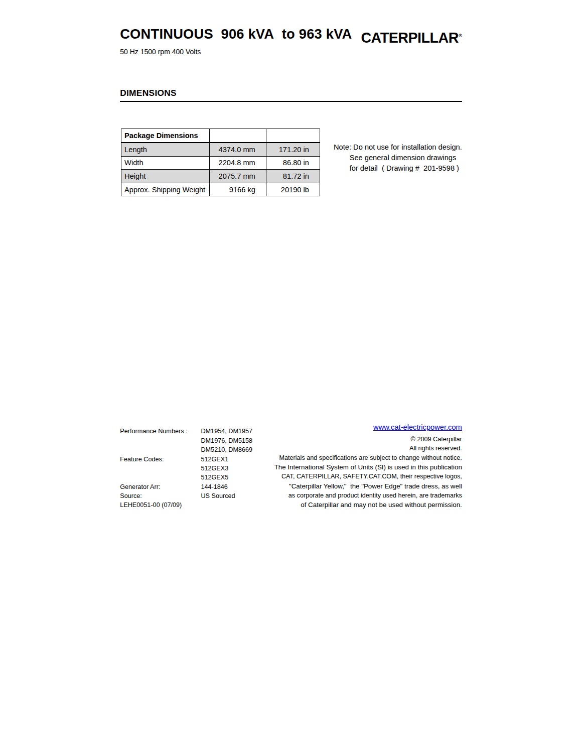CONTINUOUS 906 kVA to 963 kVA
50 Hz 1500 rpm 400 Volts
CATERPILLAR®
DIMENSIONS
| Package Dimensions | | |
| Length | 4374.0 mm | 171.20 in |
| Width | 2204.8 mm | 86.80 in |
| Height | 2075.7 mm | 81.72 in |
| Approx. Shipping Weight | 9166 kg | 20190 lb |
Note: Do not use for installation design.
See general dimension drawings
for detail ( Drawing # 201-9598 )
| Performance Numbers : | DM1954, DM1957 |
| | DM1976, DM5158 |
| | DM5210, DM8669 |
| Feature Codes: | 512GEX1 |
| | 512GEX3 |
| | 512GEX5 |
| Generator Arr: | 144-1846 |
| Source: | US Sourced |
| LEHE0051-00 (07/09) | |
www.cat-electricpower.com © 2009 Caterpillar
All rights reserved.
Materials and specifications are subject to change without notice.
The International System of Units (SI) is used in this publication
CAT, CATERPILLAR, SAFETY.CAT.COM, their respective logos,
"Caterpillar Yellow," the "Power Edge" trade dress, as well
as corporate and product identity used herein, are trademarks
of Caterpillar and may not be used without permission.